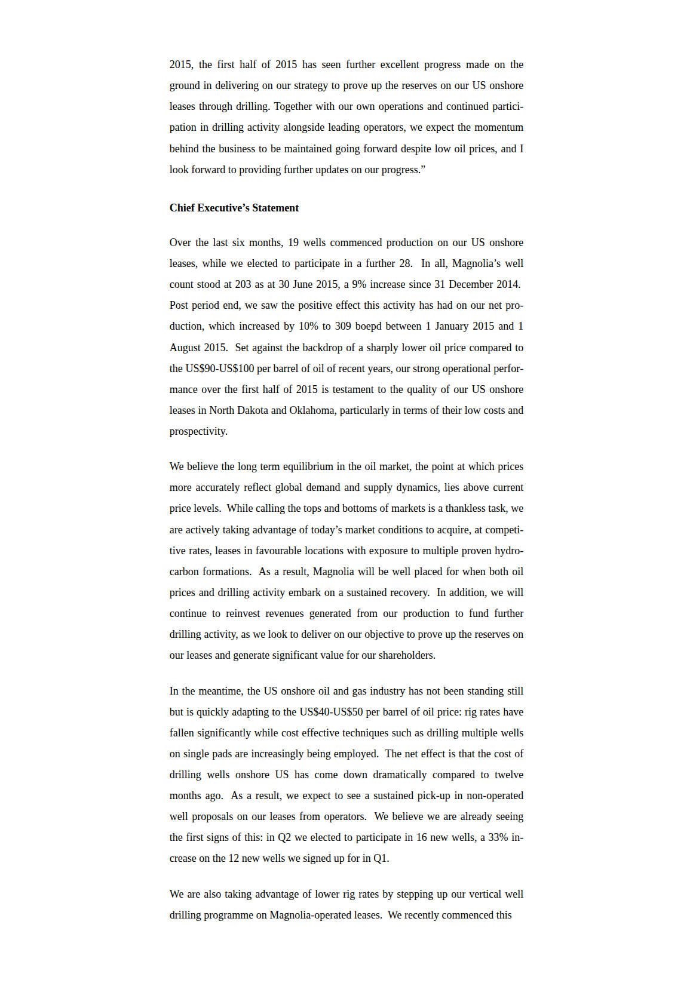2015, the first half of 2015 has seen further excellent progress made on the ground in delivering on our strategy to prove up the reserves on our US onshore leases through drilling. Together with our own operations and continued participation in drilling activity alongside leading operators, we expect the momentum behind the business to be maintained going forward despite low oil prices, and I look forward to providing further updates on our progress.”
Chief Executive’s Statement
Over the last six months, 19 wells commenced production on our US onshore leases, while we elected to participate in a further 28. In all, Magnolia’s well count stood at 203 as at 30 June 2015, a 9% increase since 31 December 2014. Post period end, we saw the positive effect this activity has had on our net production, which increased by 10% to 309 boepd between 1 January 2015 and 1 August 2015. Set against the backdrop of a sharply lower oil price compared to the US$90-US$100 per barrel of oil of recent years, our strong operational performance over the first half of 2015 is testament to the quality of our US onshore leases in North Dakota and Oklahoma, particularly in terms of their low costs and prospectivity.
We believe the long term equilibrium in the oil market, the point at which prices more accurately reflect global demand and supply dynamics, lies above current price levels. While calling the tops and bottoms of markets is a thankless task, we are actively taking advantage of today’s market conditions to acquire, at competitive rates, leases in favourable locations with exposure to multiple proven hydrocarbon formations. As a result, Magnolia will be well placed for when both oil prices and drilling activity embark on a sustained recovery. In addition, we will continue to reinvest revenues generated from our production to fund further drilling activity, as we look to deliver on our objective to prove up the reserves on our leases and generate significant value for our shareholders.
In the meantime, the US onshore oil and gas industry has not been standing still but is quickly adapting to the US$40-US$50 per barrel of oil price: rig rates have fallen significantly while cost effective techniques such as drilling multiple wells on single pads are increasingly being employed. The net effect is that the cost of drilling wells onshore US has come down dramatically compared to twelve months ago. As a result, we expect to see a sustained pick-up in non-operated well proposals on our leases from operators. We believe we are already seeing the first signs of this: in Q2 we elected to participate in 16 new wells, a 33% increase on the 12 new wells we signed up for in Q1.
We are also taking advantage of lower rig rates by stepping up our vertical well drilling programme on Magnolia-operated leases. We recently commenced this